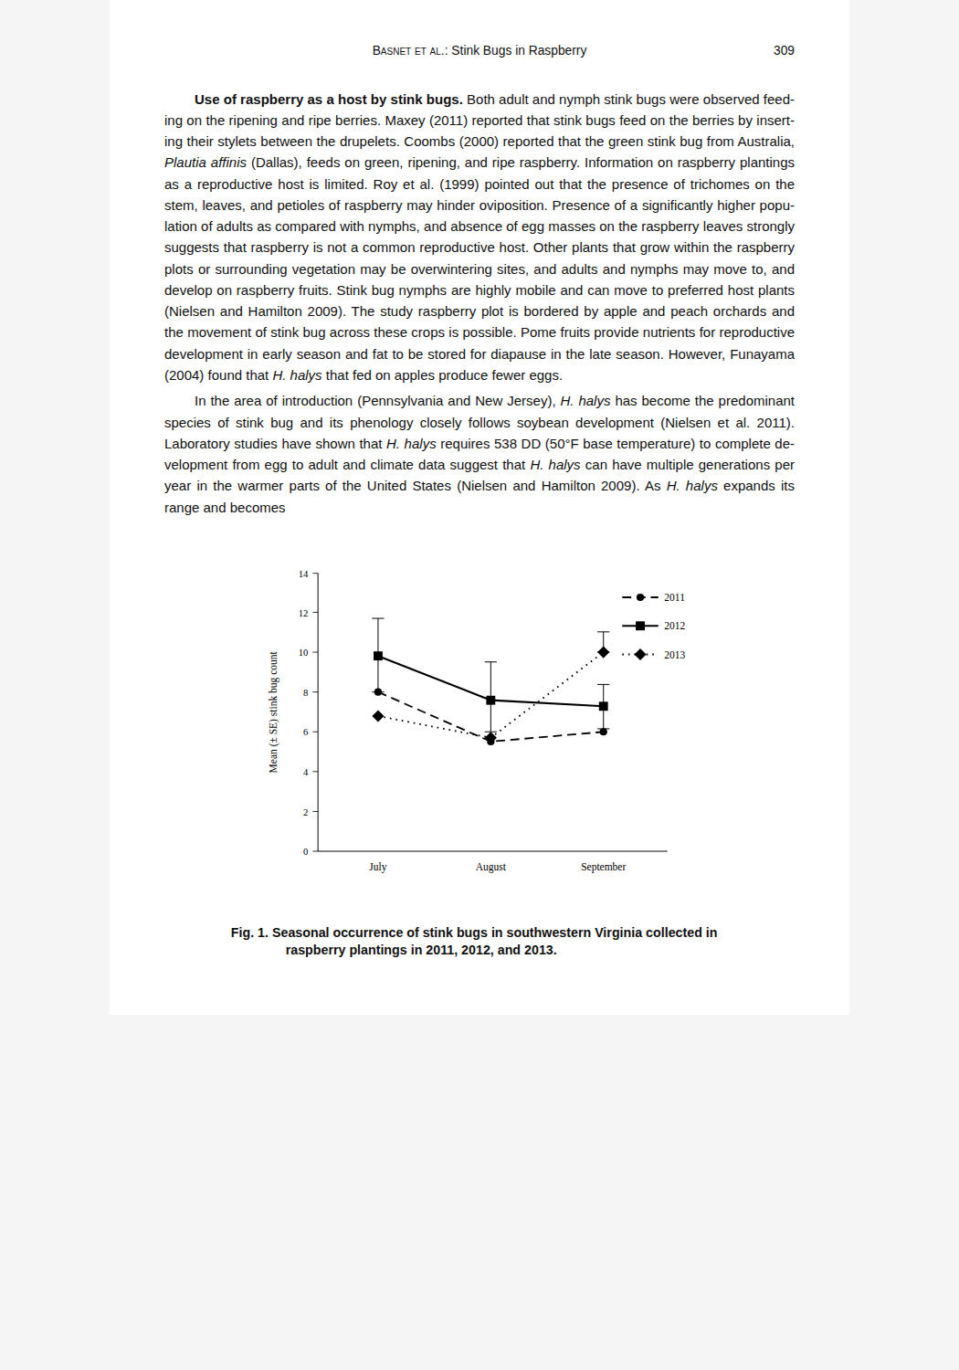Basnet et al.: Stink Bugs in Raspberry 309
Use of raspberry as a host by stink bugs. Both adult and nymph stink bugs were observed feeding on the ripening and ripe berries. Maxey (2011) reported that stink bugs feed on the berries by inserting their stylets between the drupelets. Coombs (2000) reported that the green stink bug from Australia, Plautia affinis (Dallas), feeds on green, ripening, and ripe raspberry. Information on raspberry plantings as a reproductive host is limited. Roy et al. (1999) pointed out that the presence of trichomes on the stem, leaves, and petioles of raspberry may hinder oviposition. Presence of a significantly higher population of adults as compared with nymphs, and absence of egg masses on the raspberry leaves strongly suggests that raspberry is not a common reproductive host. Other plants that grow within the raspberry plots or surrounding vegetation may be overwintering sites, and adults and nymphs may move to, and develop on raspberry fruits. Stink bug nymphs are highly mobile and can move to preferred host plants (Nielsen and Hamilton 2009). The study raspberry plot is bordered by apple and peach orchards and the movement of stink bug across these crops is possible. Pome fruits provide nutrients for reproductive development in early season and fat to be stored for diapause in the late season. However, Funayama (2004) found that H. halys that fed on apples produce fewer eggs.
In the area of introduction (Pennsylvania and New Jersey), H. halys has become the predominant species of stink bug and its phenology closely follows soybean development (Nielsen et al. 2011). Laboratory studies have shown that H. halys requires 538 DD (50°F base temperature) to complete development from egg to adult and climate data suggest that H. halys can have multiple generations per year in the warmer parts of the United States (Nielsen and Hamilton 2009). As H. halys expands its range and becomes
0 2 4 6 8 10 12 14 Mean (± SE) stink bug count July August September 2011 2012 2013
Fig. 1. Seasonal occurrence of stink bugs in southwestern Virginia collected in raspberry plantings in 2011, 2012, and 2013.